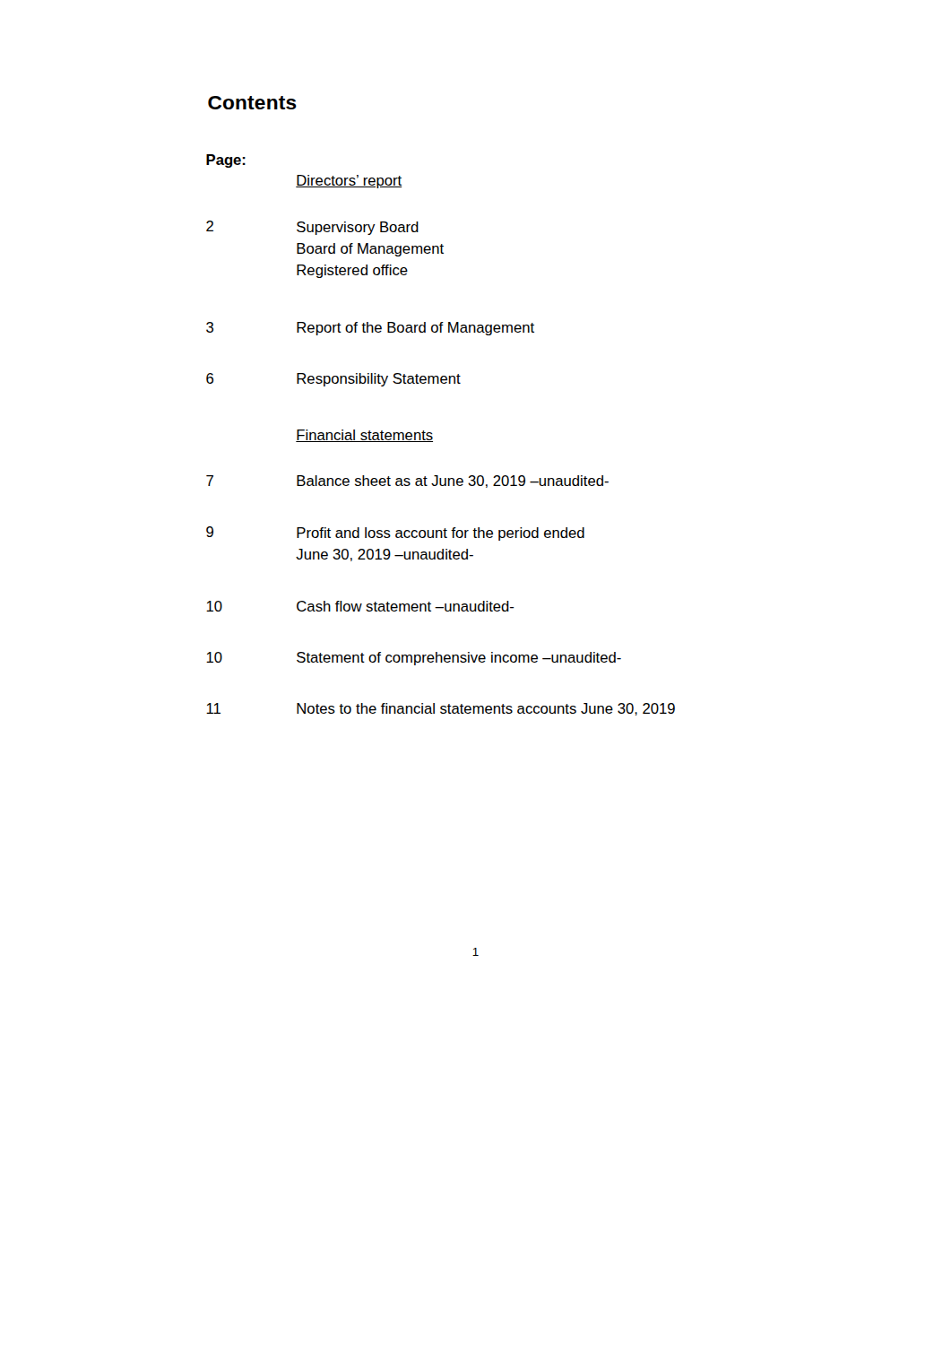Contents
| Page: | |
| | Directors’ report |
| 2 | Supervisory Board Board of Management Registered office |
| 3 | Report of the Board of Management |
| 6 | Responsibility Statement |
| | Financial statements |
| 7 | Balance sheet as at June 30, 2019 –unaudited- |
| 9 | Profit and loss account for the period ended June 30, 2019 –unaudited- |
| 10 | Cash flow statement –unaudited- |
| 10 | Statement of comprehensive income –unaudited- |
| 11 | Notes to the financial statements accounts June 30, 2019 |
1